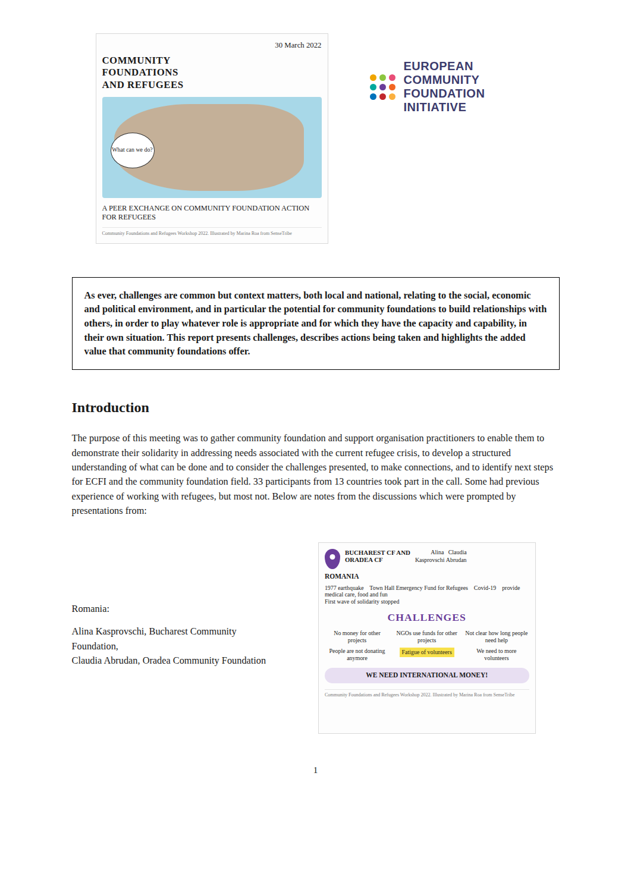30 March 2022
Community
Foundations
and Refugees
What can we do?
A peer exchange on community foundation action for refugees
Community Foundations and Refugees Workshop 2022. Illustrated by Marina Roa from SenseTribe
EUROPEAN
COMMUNITY
FOUNDATION
INITIATIVE
As ever, challenges are common but context matters, both local and national, relating to the social, economic and political environment, and in particular the potential for community foundations to build relationships with others, in order to play whatever role is appropriate and for which they have the capacity and capability, in their own situation. This report presents challenges, describes actions being taken and highlights the added value that community foundations offer.
Introduction
The purpose of this meeting was to gather community foundation and support organisation practitioners to enable them to demonstrate their solidarity in addressing needs associated with the current refugee crisis, to develop a structured understanding of what can be done and to consider the challenges presented, to make connections, and to identify next steps for ECFI and the community foundation field. 33 participants from 13 countries took part in the call. Some had previous experience of working with refugees, but most not. Below are notes from the discussions which were prompted by presentations from:
Romania:
Alina Kasprovschi, Bucharest Community Foundation,
Claudia Abrudan, Oradea Community Foundation
Bucharest CF and
Oradea CF
Alina Claudia
Kasprovschi Abrudan
Romania
1977 earthquake Town Hall Emergency Fund for Refugees Covid-19 provide medical care, food and fun
First wave of solidarity stopped
Challenges
No money for other projects
NGOs use funds for other projects
Not clear how long people need help
People are not donating anymore
Fatigue of volunteers
We need to more volunteers
We need international money!
Community Foundations and Refugees Workshop 2022. Illustrated by Marina Roa from SenseTribe
1